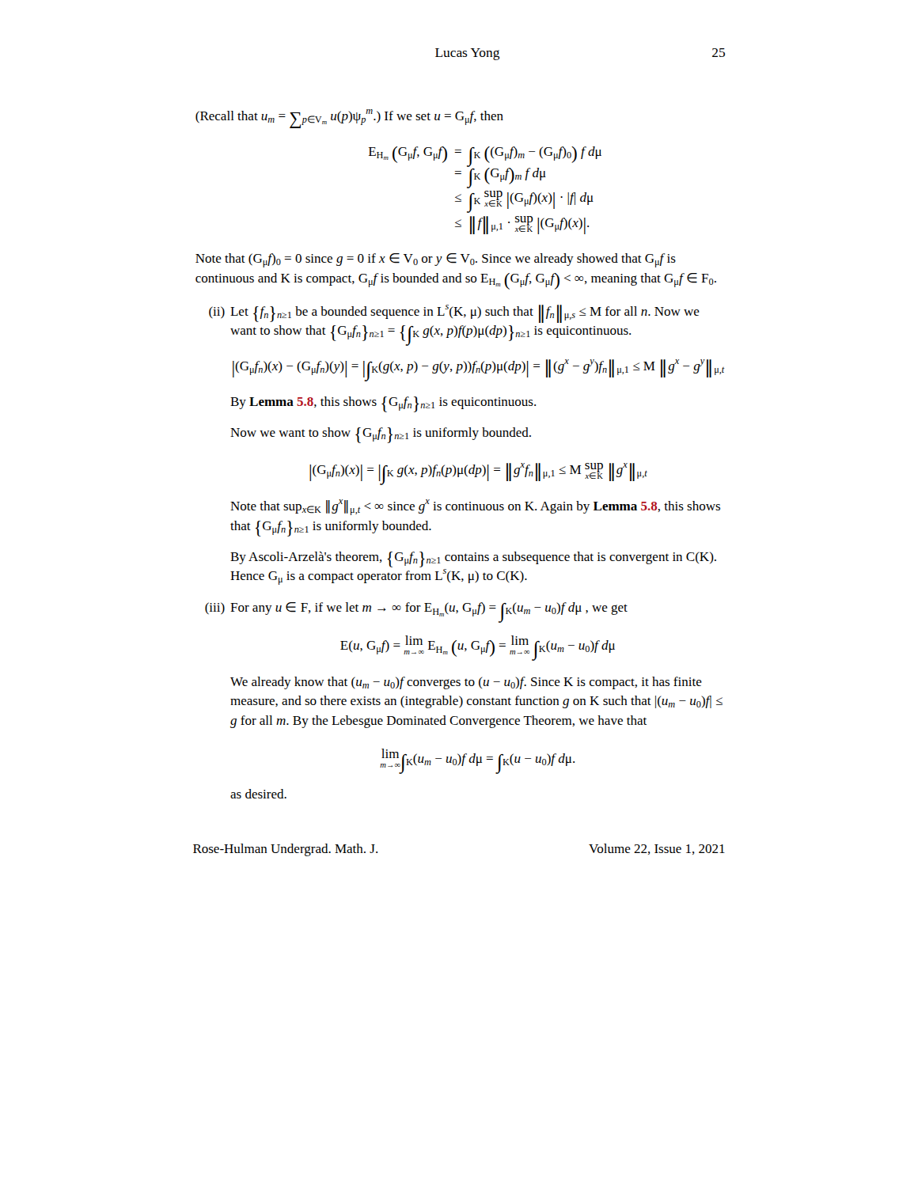Lucas Yong 25
(Recall that um = ∑p∈Vm u(p)ψpm.) If we set u = Gμf, then
EHm (Gμf, Gμf)=∫K ((Gμf)m − (Gμf)0) f dμ =∫K (Gμf)m f dμ ≤∫K sup x∈K |(Gμf)(x)| · |f| dμ ≤∥f∥μ,1 · sup x∈K |(Gμf)(x)|.
Note that (Gμf)0 = 0 since g = 0 if x ∈ V0 or y ∈ V0. Since we already showed that Gμf is continuous and K is compact, Gμf is bounded and so EHm (Gμf, Gμf) < ∞, meaning that Gμf ∈ F0.
(ii)
Let {fn}n≥1 be a bounded sequence in Ls(K, μ) such that ∥fn∥μ,s ≤ M for all n. Now we want to show that {Gμfn}n≥1 = {∫K g(x, p)f(p)μ(dp)}n≥1 is equicontinuous.
|(Gμfn)(x) − (Gμfn)(y)| = |∫K(g(x, p) − g(y, p))fn(p)μ(dp)| = ∥(gx − gy)fn∥μ,1 ≤ M ∥gx − gy∥μ,t
By Lemma 5.8, this shows {Gμfn}n≥1 is equicontinuous.
Now we want to show {Gμfn}n≥1 is uniformly bounded.
|(Gμfn)(x)| = |∫K g(x, p)fn(p)μ(dp)| = ∥gx fn∥μ,1 ≤ M sup x∈K ∥gx∥μ,t
Note that supx∈K ∥gx∥μ,t < ∞ since gx is continuous on K. Again by Lemma 5.8, this shows that {Gμfn}n≥1 is uniformly bounded.
By Ascoli-Arzelà's theorem, {Gμfn}n≥1 contains a subsequence that is convergent in C(K). Hence Gμ is a compact operator from Ls(K, μ) to C(K).
(iii)
For any u ∈ F, if we let m → ∞ for EHm(u, Gμf) = ∫K(um − u0)f dμ , we get
E(u, Gμf) = lim m→∞ EHm (u, Gμf) = lim m→∞ ∫K(um − u0)f dμ
We already know that (um − u0)f converges to (u − u0)f. Since K is compact, it has finite measure, and so there exists an (integrable) constant function g on K such that |(um − u0)f| ≤ g for all m. By the Lebesgue Dominated Convergence Theorem, we have that
lim m→∞∫K(um − u0)f dμ = ∫K(u − u0)f dμ.
as desired.
Rose-Hulman Undergrad. Math. J. Volume 22, Issue 1, 2021